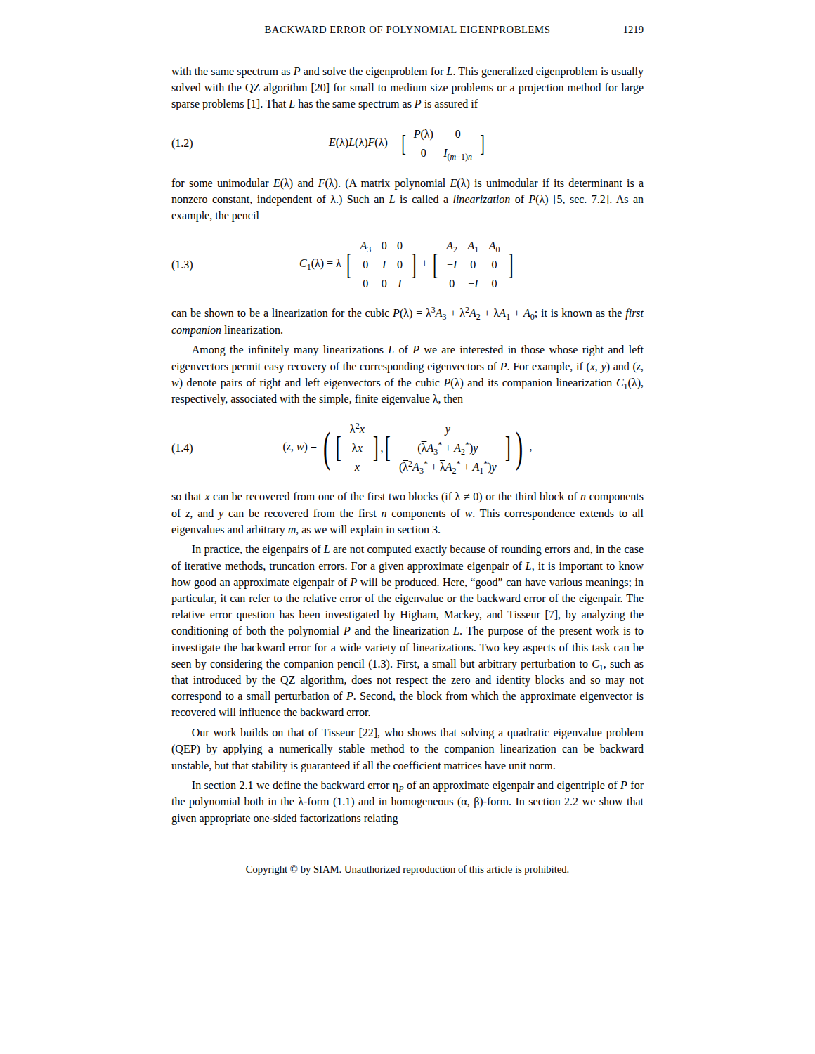BACKWARD ERROR OF POLYNOMIAL EIGENPROBLEMS 1219
with the same spectrum as P and solve the eigenproblem for L. This generalized eigenproblem is usually solved with the QZ algorithm [20] for small to medium size problems or a projection method for large sparse problems [1]. That L has the same spectrum as P is assured if
(1.2) E(λ)L(λ)F(λ) = [
| P (λ) | 0 |
| 0 | I ( m −1) n |
]
for some unimodular E(λ) and F(λ). (A matrix polynomial E(λ) is unimodular if its determinant is a nonzero constant, independent of λ.) Such an L is called a linearization of P(λ) [5, sec. 7.2]. As an example, the pencil
(1.3) C1(λ) = λ [
| A 3 | 0 | 0 |
| 0 | I | 0 |
| 0 | 0 | I |
] + [
| A 2 | A 1 | A 0 |
| − I | 0 | 0 |
| 0 | − I | 0 |
]
can be shown to be a linearization for the cubic P(λ) = λ3A3 + λ2A2 + λA1 + A0; it is known as the first companion linearization.
Among the infinitely many linearizations L of P we are interested in those whose right and left eigenvectors permit easy recovery of the corresponding eigenvectors of P. For example, if (x, y) and (z, w) denote pairs of right and left eigenvectors of the cubic P(λ) and its companion linearization C1(λ), respectively, associated with the simple, finite eigenvalue λ, then
(1.4) (z, w) = ( [
| λ 2 x |
| λ x |
| x |
] , [
| y |
| ( λ A 3 * + A 2 * ) y |
| ( λ 2 A 3 * + λ A 2 * + A 1 * ) y |
] ) ,
so that x can be recovered from one of the first two blocks (if λ ≠ 0) or the third block of n components of z, and y can be recovered from the first n components of w. This correspondence extends to all eigenvalues and arbitrary m, as we will explain in section 3.
In practice, the eigenpairs of L are not computed exactly because of rounding errors and, in the case of iterative methods, truncation errors. For a given approximate eigenpair of L, it is important to know how good an approximate eigenpair of P will be produced. Here, “good” can have various meanings; in particular, it can refer to the relative error of the eigenvalue or the backward error of the eigenpair. The relative error question has been investigated by Higham, Mackey, and Tisseur [7], by analyzing the conditioning of both the polynomial P and the linearization L. The purpose of the present work is to investigate the backward error for a wide variety of linearizations. Two key aspects of this task can be seen by considering the companion pencil (1.3). First, a small but arbitrary perturbation to C1, such as that introduced by the QZ algorithm, does not respect the zero and identity blocks and so may not correspond to a small perturbation of P. Second, the block from which the approximate eigenvector is recovered will influence the backward error.
Our work builds on that of Tisseur [22], who shows that solving a quadratic eigenvalue problem (QEP) by applying a numerically stable method to the companion linearization can be backward unstable, but that stability is guaranteed if all the coefficient matrices have unit norm.
In section 2.1 we define the backward error ηP of an approximate eigenpair and eigentriple of P for the polynomial both in the λ-form (1.1) and in homogeneous (α, β)-form. In section 2.2 we show that given appropriate one-sided factorizations relating
Copyright © by SIAM. Unauthorized reproduction of this article is prohibited.